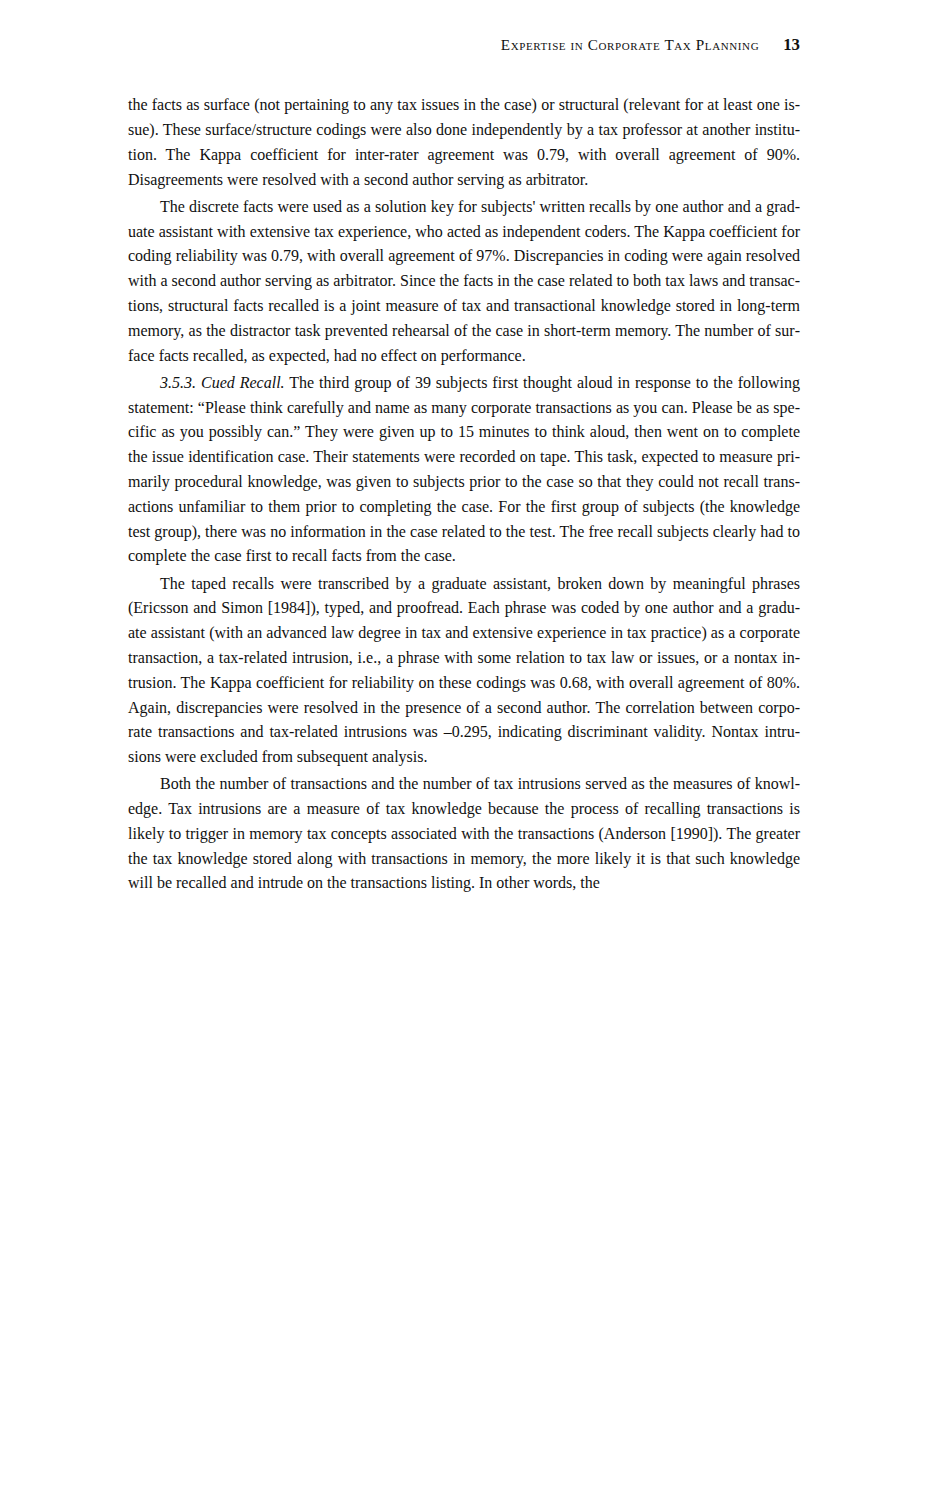Expertise in Corporate Tax Planning 13
the facts as surface (not pertaining to any tax issues in the case) or structural (relevant for at least one issue). These surface/structure codings were also done independently by a tax professor at another institution. The Kappa coefficient for inter-rater agreement was 0.79, with overall agreement of 90%. Disagreements were resolved with a second author serving as arbitrator.
The discrete facts were used as a solution key for subjects' written recalls by one author and a graduate assistant with extensive tax experience, who acted as independent coders. The Kappa coefficient for coding reliability was 0.79, with overall agreement of 97%. Discrepancies in coding were again resolved with a second author serving as arbitrator. Since the facts in the case related to both tax laws and transactions, structural facts recalled is a joint measure of tax and transactional knowledge stored in long-term memory, as the distractor task prevented rehearsal of the case in short-term memory. The number of surface facts recalled, as expected, had no effect on performance.
3.5.3. Cued Recall. The third group of 39 subjects first thought aloud in response to the following statement: “Please think carefully and name as many corporate transactions as you can. Please be as specific as you possibly can.” They were given up to 15 minutes to think aloud, then went on to complete the issue identification case. Their statements were recorded on tape. This task, expected to measure primarily procedural knowledge, was given to subjects prior to the case so that they could not recall transactions unfamiliar to them prior to completing the case. For the first group of subjects (the knowledge test group), there was no information in the case related to the test. The free recall subjects clearly had to complete the case first to recall facts from the case.
The taped recalls were transcribed by a graduate assistant, broken down by meaningful phrases (Ericsson and Simon [1984]), typed, and proofread. Each phrase was coded by one author and a graduate assistant (with an advanced law degree in tax and extensive experience in tax practice) as a corporate transaction, a tax-related intrusion, i.e., a phrase with some relation to tax law or issues, or a nontax intrusion. The Kappa coefficient for reliability on these codings was 0.68, with overall agreement of 80%. Again, discrepancies were resolved in the presence of a second author. The correlation between corporate transactions and tax-related intrusions was –0.295, indicating discriminant validity. Nontax intrusions were excluded from subsequent analysis.
Both the number of transactions and the number of tax intrusions served as the measures of knowledge. Tax intrusions are a measure of tax knowledge because the process of recalling transactions is likely to trigger in memory tax concepts associated with the transactions (Anderson [1990]). The greater the tax knowledge stored along with transactions in memory, the more likely it is that such knowledge will be recalled and intrude on the transactions listing. In other words, the